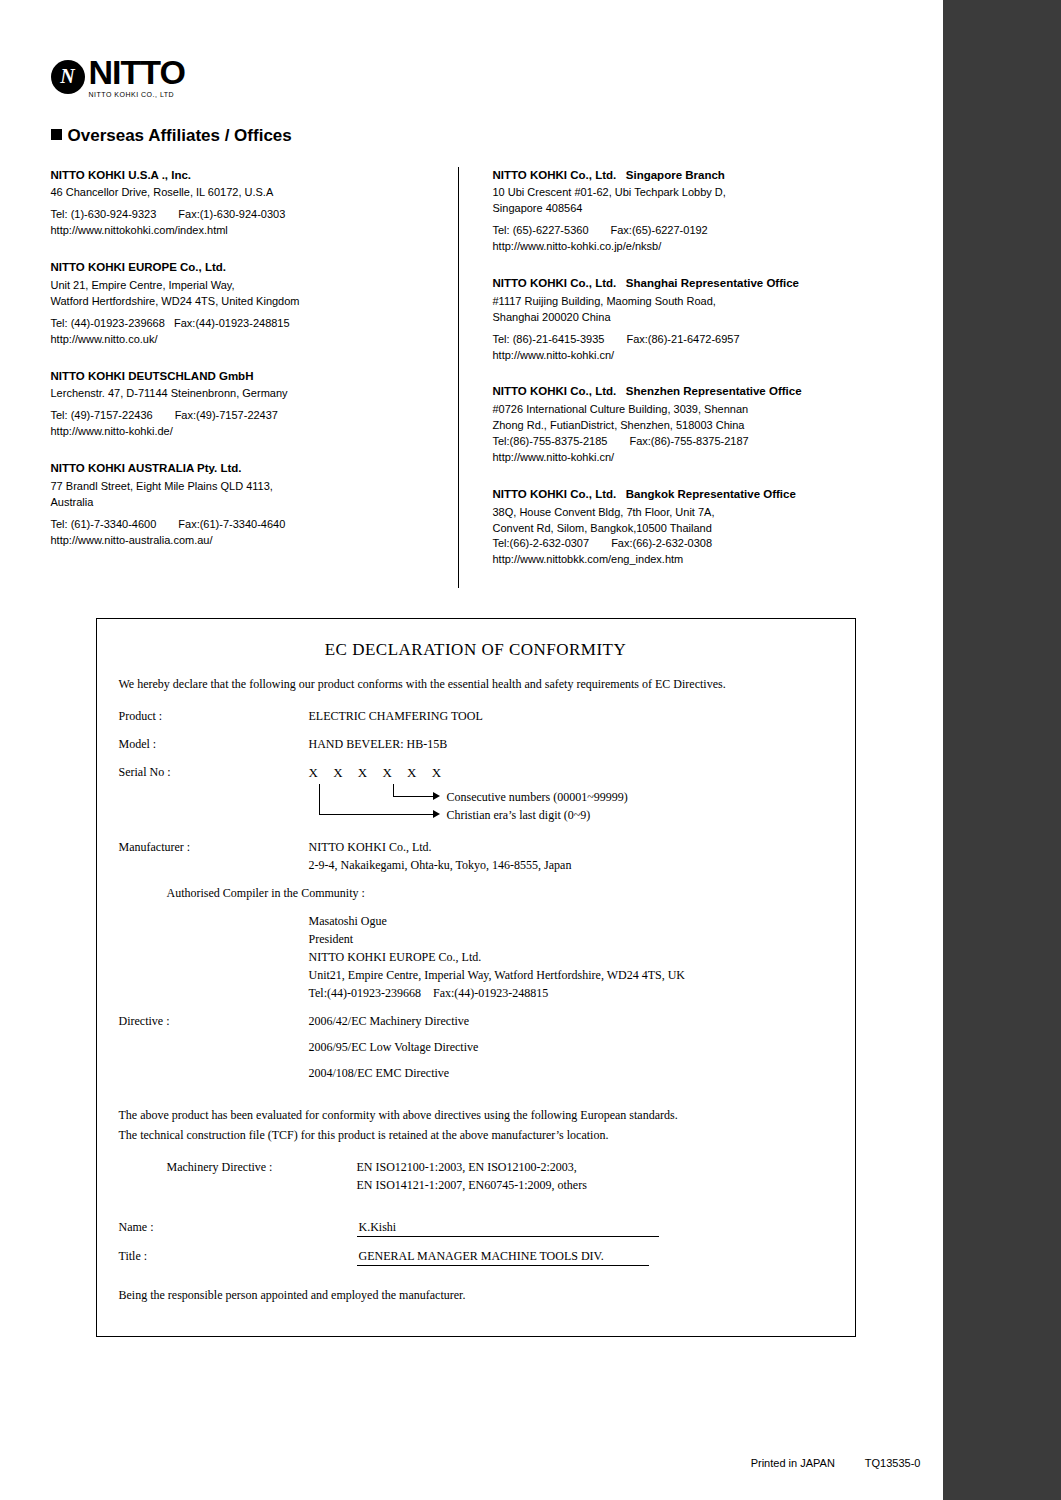N
NITTO
NITTO KOHKI CO., LTD
Overseas Affiliates / Offices
NITTO KOHKI U.S.A ., Inc.
46 Chancellor Drive, Roselle, IL 60172, U.S.A
Tel: (1)-630-924-9323 Fax:(1)-630-924-0303
http://www.nittokohki.com/index.html
NITTO KOHKI EUROPE Co., Ltd.
Unit 21, Empire Centre, Imperial Way,
Watford Hertfordshire, WD24 4TS, United Kingdom
Tel: (44)-01923-239668 Fax:(44)-01923-248815
http://www.nitto.co.uk/
NITTO KOHKI DEUTSCHLAND GmbH
Lerchenstr. 47, D-71144 Steinenbronn, Germany
Tel: (49)-7157-22436 Fax:(49)-7157-22437
http://www.nitto-kohki.de/
NITTO KOHKI AUSTRALIA Pty. Ltd.
77 Brandl Street, Eight Mile Plains QLD 4113,
Australia
Tel: (61)-7-3340-4600 Fax:(61)-7-3340-4640
http://www.nitto-australia.com.au/
NITTO KOHKI Co., Ltd. Singapore Branch
10 Ubi Crescent #01-62, Ubi Techpark Lobby D,
Singapore 408564
Tel: (65)-6227-5360 Fax:(65)-6227-0192
http://www.nitto-kohki.co.jp/e/nksb/
NITTO KOHKI Co., Ltd. Shanghai Representative Office
#1117 Ruijing Building, Maoming South Road,
Shanghai 200020 China
Tel: (86)-21-6415-3935 Fax:(86)-21-6472-6957
http://www.nitto-kohki.cn/
NITTO KOHKI Co., Ltd. Shenzhen Representative Office
#0726 International Culture Building, 3039, Shennan
Zhong Rd., FutianDistrict, Shenzhen, 518003 China
Tel:(86)-755-8375-2185 Fax:(86)-755-8375-2187
http://www.nitto-kohki.cn/
NITTO KOHKI Co., Ltd. Bangkok Representative Office
38Q, House Convent Bldg, 7th Floor, Unit 7A,
Convent Rd, Silom, Bangkok,10500 Thailand
Tel:(66)-2-632-0307 Fax:(66)-2-632-0308
http://www.nittobkk.com/eng_index.htm
EC DECLARATION OF CONFORMITY
We hereby declare that the following our product conforms with the essential health and safety requirements of EC Directives.
| Product : | ELECTRIC CHAMFERING TOOL |
| Model : | HAND BEVELER: HB-15B |
| Serial No : | X X X X X X Consecutive numbers (00001~99999) Christian era’s last digit (0~9) |
| Manufacturer : | NITTO KOHKI Co., Ltd. 2-9-4, Nakaikegami, Ohta-ku, Tokyo, 146-8555, Japan |
| Authorised Compiler in the Community : |
| | Masatoshi Ogue President NITTO KOHKI EUROPE Co., Ltd. Unit21, Empire Centre, Imperial Way, Watford Hertfordshire, WD24 4TS, UK Tel:(44)-01923-239668 Fax:(44)-01923-248815 |
| Directive : | 2006/42/EC Machinery Directive 2006/95/EC Low Voltage Directive 2004/108/EC EMC Directive |
The above product has been evaluated for conformity with above directives using the following European standards.
The technical construction file (TCF) for this product is retained at the above manufacturer’s location.
| Machinery Directive : | EN ISO12100-1:2003, EN ISO12100-2:2003, EN ISO14121-1:2007, EN60745-1:2009, others |
| Name : | K.Kishi |
| Title : | GENERAL MANAGER MACHINE TOOLS DIV. |
Being the responsible person appointed and employed the manufacturer.
Printed in JAPANTQ13535-0